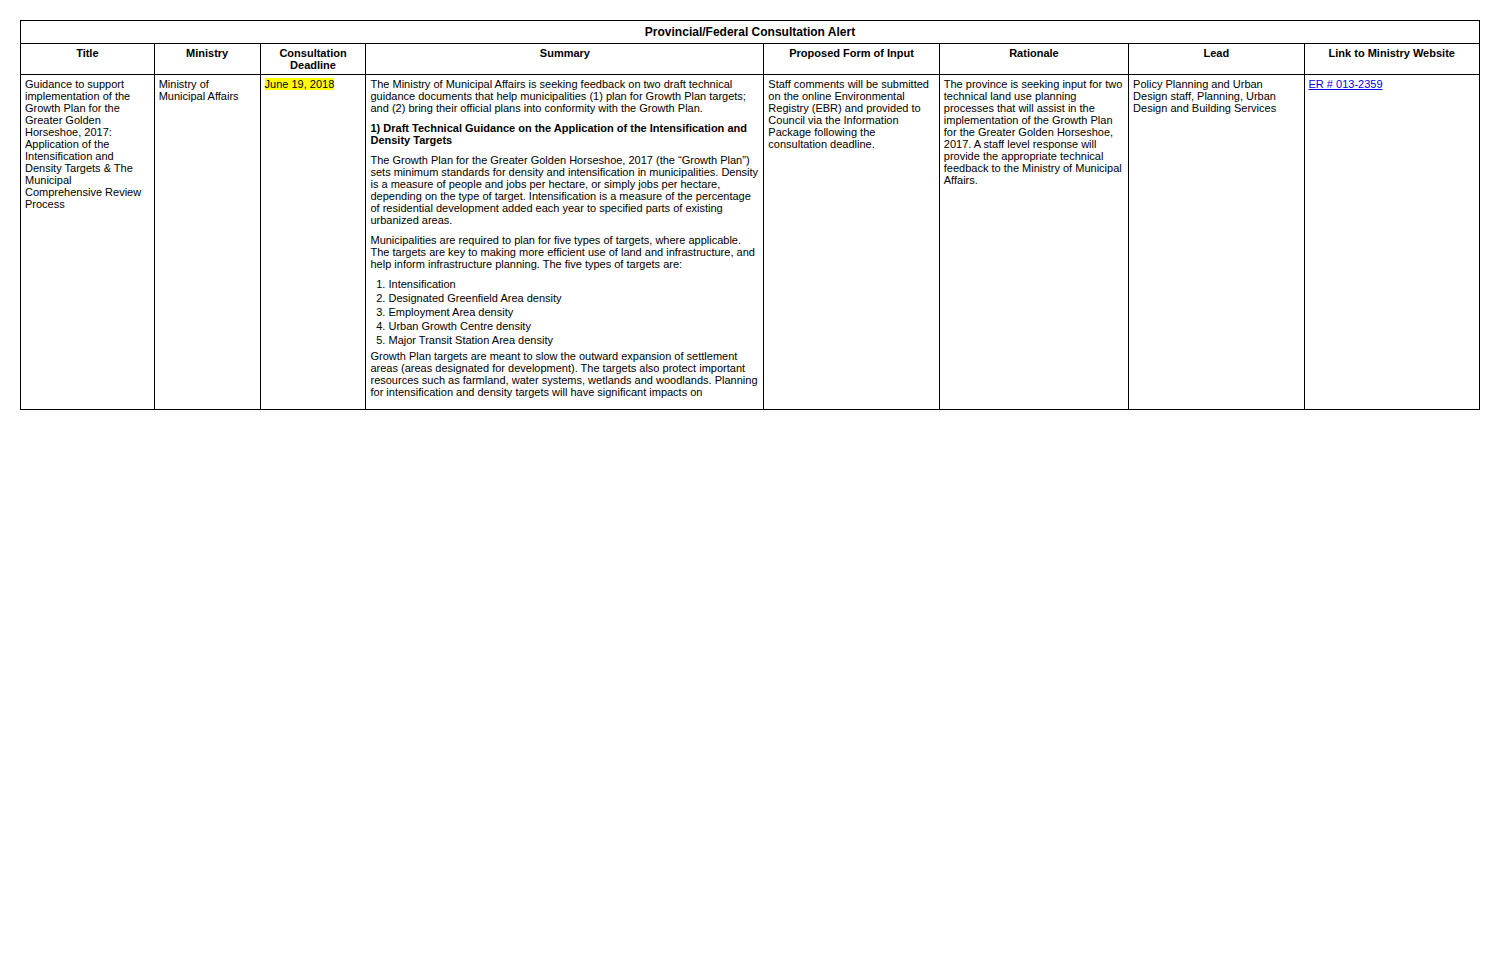Provincial/Federal Consultation Alert
| Title | Ministry | Consultation Deadline | Summary | Proposed Form of Input | Rationale | Lead | Link to Ministry Website |
| --- | --- | --- | --- | --- | --- | --- | --- |
| Guidance to support implementation of the Growth Plan for the Greater Golden Horseshoe, 2017: Application of the Intensification and Density Targets & The Municipal Comprehensive Review Process | Ministry of Municipal Affairs | June 19, 2018 | The Ministry of Municipal Affairs is seeking feedback on two draft technical guidance documents that help municipalities (1) plan for Growth Plan targets; and (2) bring their official plans into conformity with the Growth Plan. 1) Draft Technical Guidance on the Application of the Intensification and Density Targets The Growth Plan for the Greater Golden Horseshoe, 2017 (the “Growth Plan”) sets minimum standards for density and intensification in municipalities. Density is a measure of people and jobs per hectare, or simply jobs per hectare, depending on the type of target. Intensification is a measure of the percentage of residential development added each year to specified parts of existing urbanized areas. Municipalities are required to plan for five types of targets, where applicable. The targets are key to making more efficient use of land and infrastructure, and help inform infrastructure planning. The five types of targets are: Intensification Designated Greenfield Area density Employment Area density Urban Growth Centre density Major Transit Station Area density Growth Plan targets are meant to slow the outward expansion of settlement areas (areas designated for development). The targets also protect important resources such as farmland, water systems, wetlands and woodlands. Planning for intensification and density targets will have significant impacts on | Staff comments will be submitted on the online Environmental Registry (EBR) and provided to Council via the Information Package following the consultation deadline. | The province is seeking input for two technical land use planning processes that will assist in the implementation of the Growth Plan for the Greater Golden Horseshoe, 2017. A staff level response will provide the appropriate technical feedback to the Ministry of Municipal Affairs. | Policy Planning and Urban Design staff, Planning, Urban Design and Building Services | ER # 013-2359 |